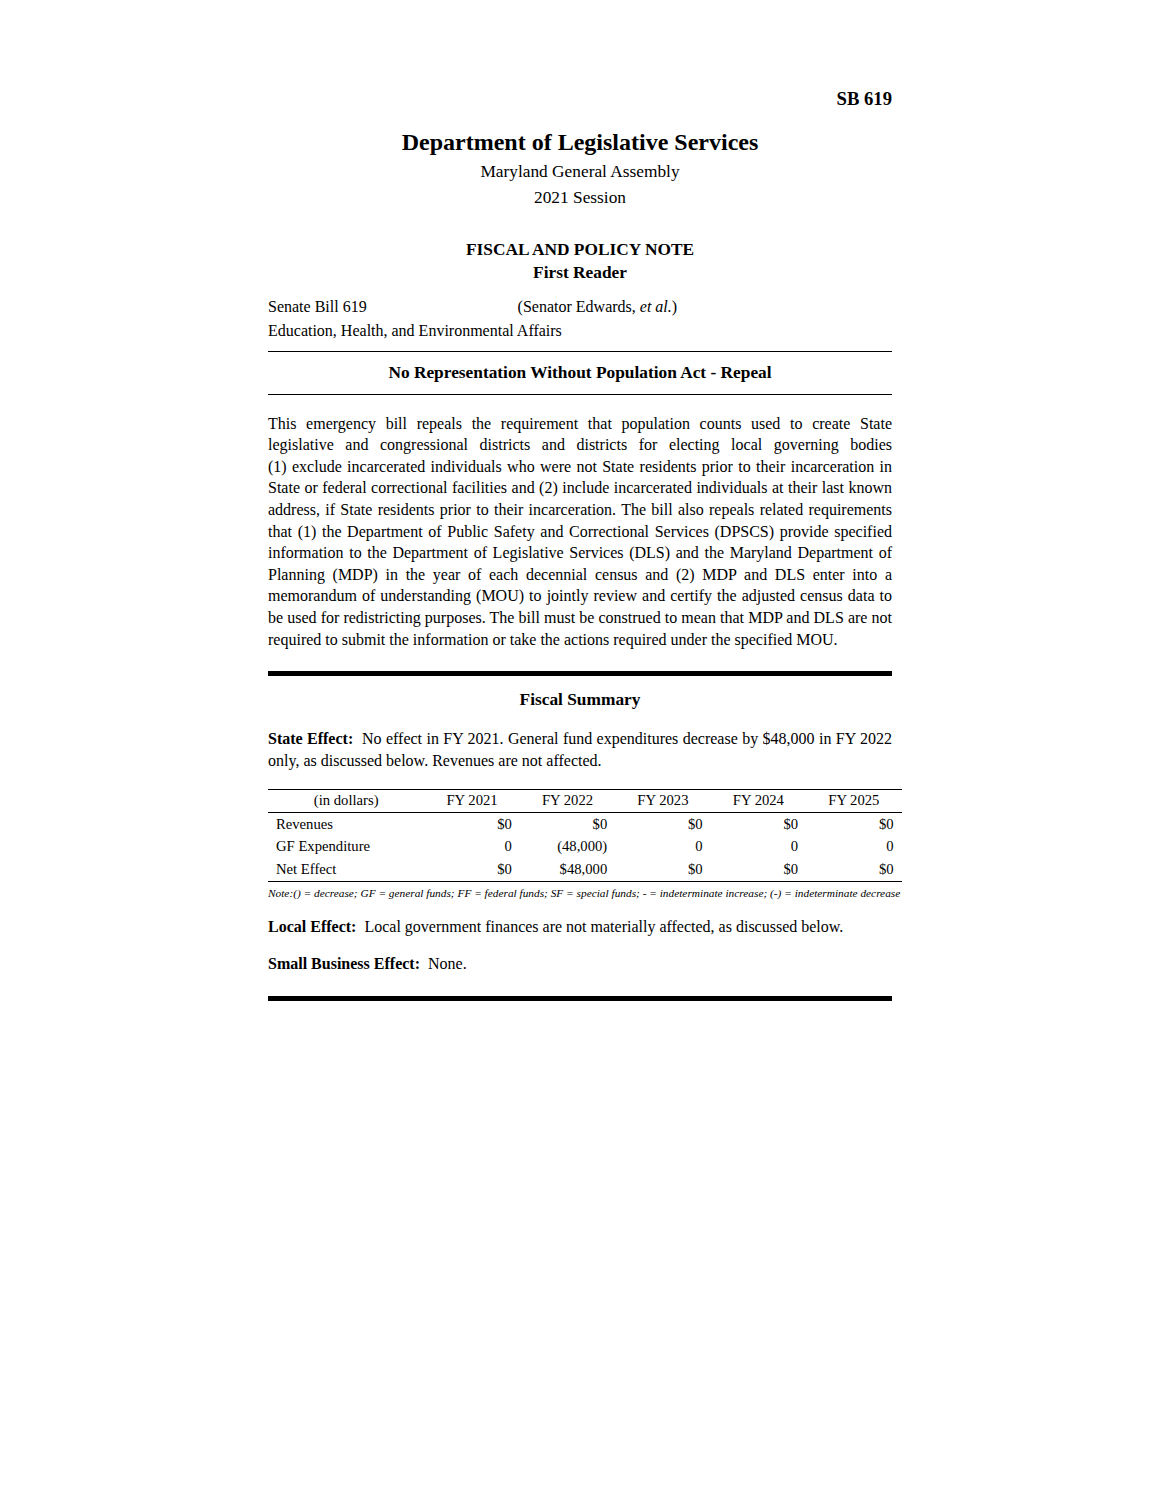SB 619
Department of Legislative Services
Maryland General Assembly
2021 Session
FISCAL AND POLICY NOTE
First Reader
Senate Bill 619 (Senator Edwards, et al.)
Education, Health, and Environmental Affairs
No Representation Without Population Act - Repeal
This emergency bill repeals the requirement that population counts used to create State legislative and congressional districts and districts for electing local governing bodies (1) exclude incarcerated individuals who were not State residents prior to their incarceration in State or federal correctional facilities and (2) include incarcerated individuals at their last known address, if State residents prior to their incarceration. The bill also repeals related requirements that (1) the Department of Public Safety and Correctional Services (DPSCS) provide specified information to the Department of Legislative Services (DLS) and the Maryland Department of Planning (MDP) in the year of each decennial census and (2) MDP and DLS enter into a memorandum of understanding (MOU) to jointly review and certify the adjusted census data to be used for redistricting purposes. The bill must be construed to mean that MDP and DLS are not required to submit the information or take the actions required under the specified MOU.
Fiscal Summary
State Effect: No effect in FY 2021. General fund expenditures decrease by $48,000 in FY 2022 only, as discussed below. Revenues are not affected.
| (in dollars) | FY 2021 | FY 2022 | FY 2023 | FY 2024 | FY 2025 |
| --- | --- | --- | --- | --- | --- |
| Revenues | $0 | $0 | $0 | $0 | $0 |
| GF Expenditure | 0 | (48,000) | 0 | 0 | 0 |
| Net Effect | $0 | $48,000 | $0 | $0 | $0 |
Note:() = decrease; GF = general funds; FF = federal funds; SF = special funds; - = indeterminate increase; (-) = indeterminate decrease
Local Effect: Local government finances are not materially affected, as discussed below.
Small Business Effect: None.